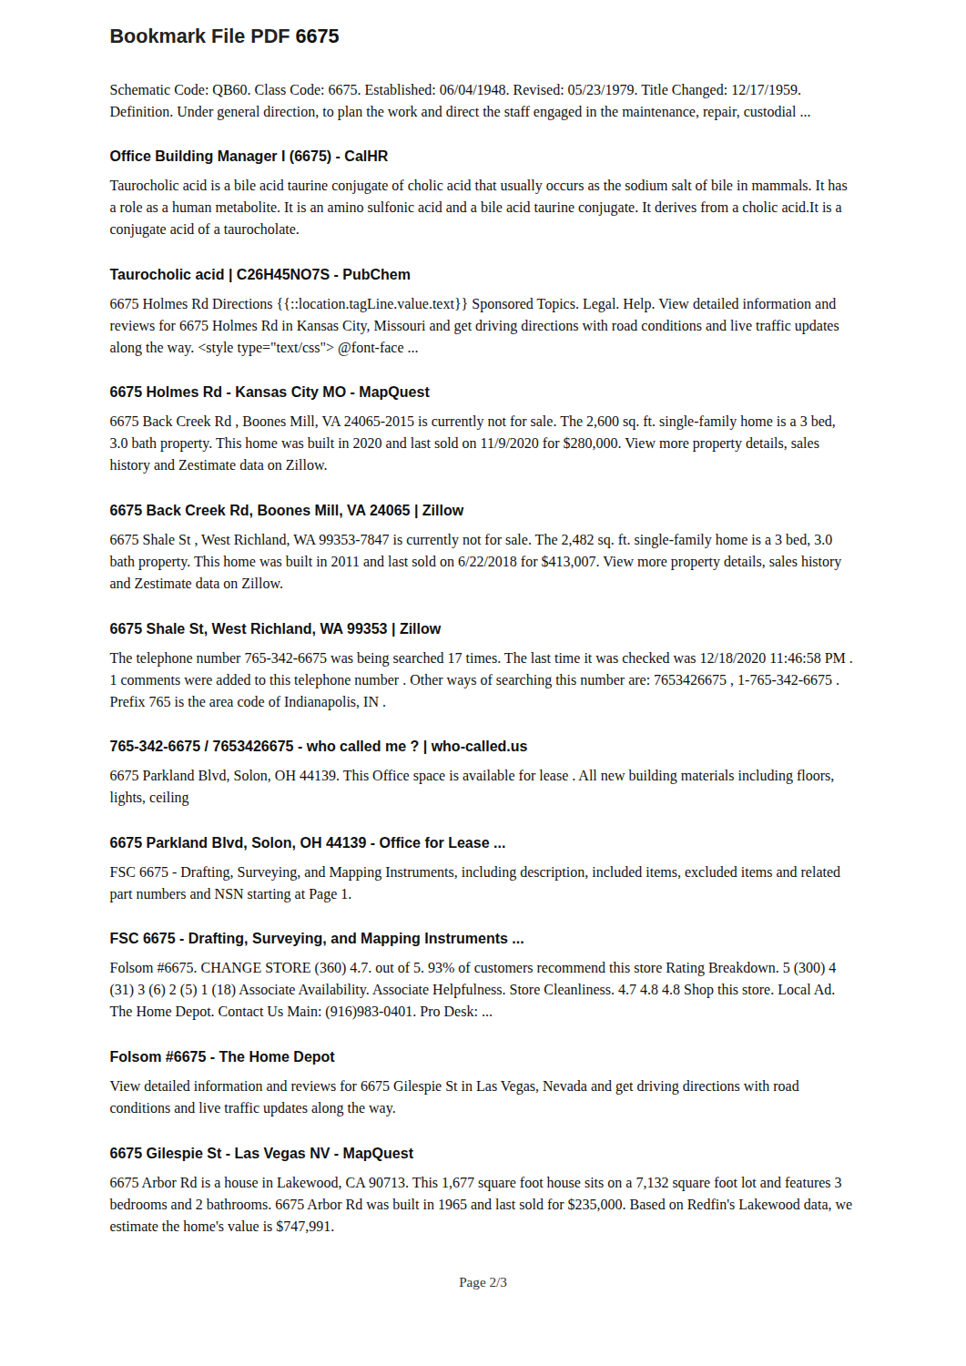Bookmark File PDF 6675
Schematic Code: QB60. Class Code: 6675. Established: 06/04/1948. Revised: 05/23/1979. Title Changed: 12/17/1959. Definition. Under general direction, to plan the work and direct the staff engaged in the maintenance, repair, custodial ...
Office Building Manager I (6675) - CalHR
Taurocholic acid is a bile acid taurine conjugate of cholic acid that usually occurs as the sodium salt of bile in mammals. It has a role as a human metabolite. It is an amino sulfonic acid and a bile acid taurine conjugate. It derives from a cholic acid.It is a conjugate acid of a taurocholate.
Taurocholic acid | C26H45NO7S - PubChem
6675 Holmes Rd Directions {{::location.tagLine.value.text}} Sponsored Topics. Legal. Help. View detailed information and reviews for 6675 Holmes Rd in Kansas City, Missouri and get driving directions with road conditions and live traffic updates along the way. <style type="text/css"> @font-face ...
6675 Holmes Rd - Kansas City MO - MapQuest
6675 Back Creek Rd , Boones Mill, VA 24065-2015 is currently not for sale. The 2,600 sq. ft. single-family home is a 3 bed, 3.0 bath property. This home was built in 2020 and last sold on 11/9/2020 for $280,000. View more property details, sales history and Zestimate data on Zillow.
6675 Back Creek Rd, Boones Mill, VA 24065 | Zillow
6675 Shale St , West Richland, WA 99353-7847 is currently not for sale. The 2,482 sq. ft. single-family home is a 3 bed, 3.0 bath property. This home was built in 2011 and last sold on 6/22/2018 for $413,007. View more property details, sales history and Zestimate data on Zillow.
6675 Shale St, West Richland, WA 99353 | Zillow
The telephone number 765-342-6675 was being searched 17 times. The last time it was checked was 12/18/2020 11:46:58 PM . 1 comments were added to this telephone number . Other ways of searching this number are: 7653426675 , 1-765-342-6675 . Prefix 765 is the area code of Indianapolis, IN .
765-342-6675 / 7653426675 - who called me ? | who-called.us
6675 Parkland Blvd, Solon, OH 44139. This Office space is available for lease . All new building materials including floors, lights, ceiling
6675 Parkland Blvd, Solon, OH 44139 - Office for Lease ...
FSC 6675 - Drafting, Surveying, and Mapping Instruments, including description, included items, excluded items and related part numbers and NSN starting at Page 1.
FSC 6675 - Drafting, Surveying, and Mapping Instruments ...
Folsom #6675. CHANGE STORE (360) 4.7. out of 5. 93% of customers recommend this store Rating Breakdown. 5 (300) 4 (31) 3 (6) 2 (5) 1 (18) Associate Availability. Associate Helpfulness. Store Cleanliness. 4.7 4.8 4.8 Shop this store. Local Ad. The Home Depot. Contact Us Main: (916)983-0401. Pro Desk: ...
Folsom #6675 - The Home Depot
View detailed information and reviews for 6675 Gilespie St in Las Vegas, Nevada and get driving directions with road conditions and live traffic updates along the way.
6675 Gilespie St - Las Vegas NV - MapQuest
6675 Arbor Rd is a house in Lakewood, CA 90713. This 1,677 square foot house sits on a 7,132 square foot lot and features 3 bedrooms and 2 bathrooms. 6675 Arbor Rd was built in 1965 and last sold for $235,000. Based on Redfin's Lakewood data, we estimate the home's value is $747,991.
Page 2/3